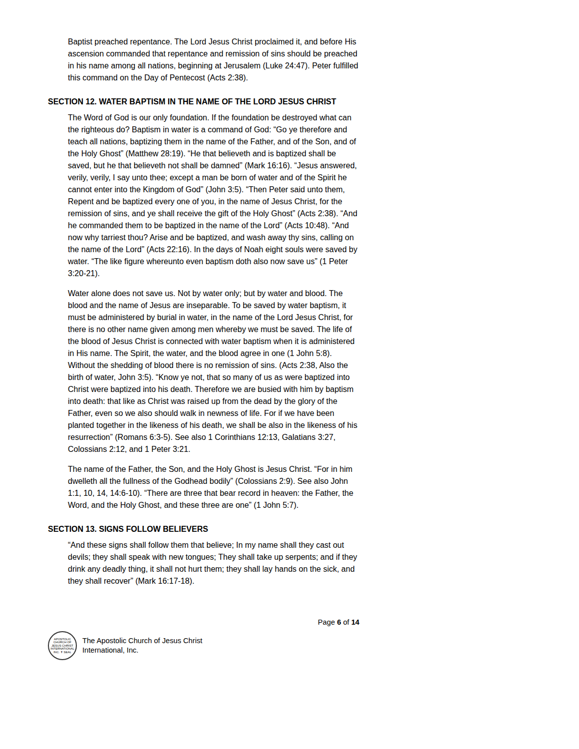Baptist preached repentance. The Lord Jesus Christ proclaimed it, and before His ascension commanded that repentance and remission of sins should be preached in his name among all nations, beginning at Jerusalem (Luke 24:47). Peter fulfilled this command on the Day of Pentecost (Acts 2:38).
Section 12. Water Baptism in the Name of the Lord Jesus Christ
The Word of God is our only foundation. If the foundation be destroyed what can the righteous do? Baptism in water is a command of God: “Go ye therefore and teach all nations, baptizing them in the name of the Father, and of the Son, and of the Holy Ghost” (Matthew 28:19). “He that believeth and is baptized shall be saved, but he that believeth not shall be damned” (Mark 16:16). “Jesus answered, verily, verily, I say unto thee; except a man be born of water and of the Spirit he cannot enter into the Kingdom of God” (John 3:5). “Then Peter said unto them, Repent and be baptized every one of you, in the name of Jesus Christ, for the remission of sins, and ye shall receive the gift of the Holy Ghost” (Acts 2:38). “And he commanded them to be baptized in the name of the Lord” (Acts 10:48). “And now why tarriest thou? Arise and be baptized, and wash away thy sins, calling on the name of the Lord” (Acts 22:16). In the days of Noah eight souls were saved by water. “The like figure whereunto even baptism doth also now save us” (1 Peter 3:20-21).
Water alone does not save us. Not by water only; but by water and blood. The blood and the name of Jesus are inseparable. To be saved by water baptism, it must be administered by burial in water, in the name of the Lord Jesus Christ, for there is no other name given among men whereby we must be saved. The life of the blood of Jesus Christ is connected with water baptism when it is administered in His name. The Spirit, the water, and the blood agree in one (1 John 5:8). Without the shedding of blood there is no remission of sins. (Acts 2:38, Also the birth of water, John 3:5). “Know ye not, that so many of us as were baptized into Christ were baptized into his death. Therefore we are busied with him by baptism into death: that like as Christ was raised up from the dead by the glory of the Father, even so we also should walk in newness of life. For if we have been planted together in the likeness of his death, we shall be also in the likeness of his resurrection” (Romans 6:3-5). See also 1 Corinthians 12:13, Galatians 3:27, Colossians 2:12, and 1 Peter 3:21.
The name of the Father, the Son, and the Holy Ghost is Jesus Christ. “For in him dwelleth all the fullness of the Godhead bodily” (Colossians 2:9). See also John 1:1, 10, 14, 14:6-10). “There are three that bear record in heaven: the Father, the Word, and the Holy Ghost, and these three are one” (1 John 5:7).
Section 13. Signs Follow Believers
“And these signs shall follow them that believe; In my name shall they cast out devils; they shall speak with new tongues; They shall take up serpents; and if they drink any deadly thing, it shall not hurt them; they shall lay hands on the sick, and they shall recover” (Mark 16:17-18).
Page 6 of 14
APOSTOLIC CHURCH OF JESUS CHRIST INTERNATIONAL INC. ✝ SEAL
The Apostolic Church of Jesus Christ
International, Inc.